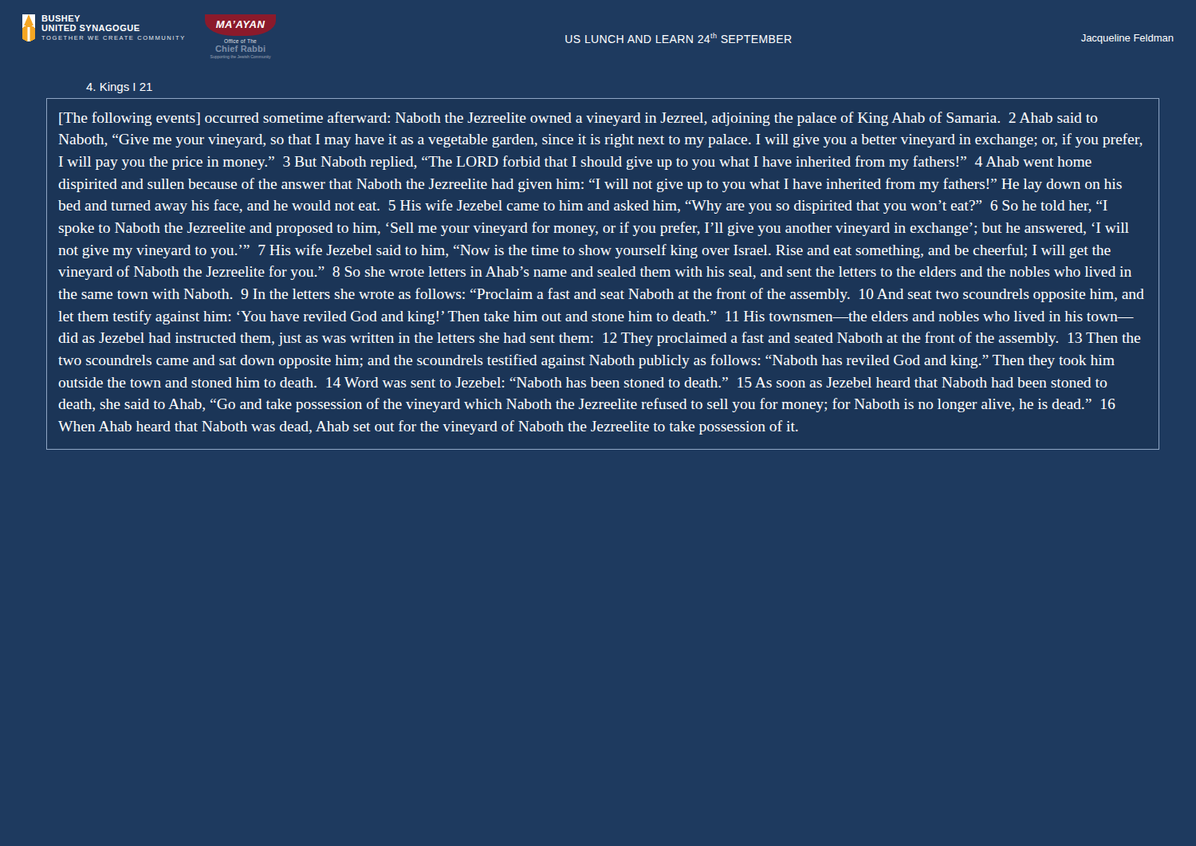BUSHEY
UNITED SYNAGOGUE TOGETHER WE CREATE COMMUNITY
MA’AYAN Office of The Chief Rabbi Supporting the Jewish Community
US LUNCH AND LEARN 24th SEPTEMBER
Jacqueline Feldman
4. Kings I 21
[The following events] occurred sometime afterward: Naboth the Jezreelite owned a vineyard in Jezreel, adjoining the palace of King Ahab of Samaria. 2 Ahab said to Naboth, “Give me your vineyard, so that I may have it as a vegetable garden, since it is right next to my palace. I will give you a better vineyard in exchange; or, if you prefer, I will pay you the price in money.” 3 But Naboth replied, “The LORD forbid that I should give up to you what I have inherited from my fathers!” 4 Ahab went home dispirited and sullen because of the answer that Naboth the Jezreelite had given him: “I will not give up to you what I have inherited from my fathers!” He lay down on his bed and turned away his face, and he would not eat. 5 His wife Jezebel came to him and asked him, “Why are you so dispirited that you won’t eat?” 6 So he told her, “I spoke to Naboth the Jezreelite and proposed to him, ‘Sell me your vineyard for money, or if you prefer, I’ll give you another vineyard in exchange’; but he answered, ‘I will not give my vineyard to you.’” 7 His wife Jezebel said to him, “Now is the time to show yourself king over Israel. Rise and eat something, and be cheerful; I will get the vineyard of Naboth the Jezreelite for you.” 8 So she wrote letters in Ahab’s name and sealed them with his seal, and sent the letters to the elders and the nobles who lived in the same town with Naboth. 9 In the letters she wrote as follows: “Proclaim a fast and seat Naboth at the front of the assembly. 10 And seat two scoundrels opposite him, and let them testify against him: ‘You have reviled God and king!’ Then take him out and stone him to death.” 11 His townsmen—the elders and nobles who lived in his town—did as Jezebel had instructed them, just as was written in the letters she had sent them: 12 They proclaimed a fast and seated Naboth at the front of the assembly. 13 Then the two scoundrels came and sat down opposite him; and the scoundrels testified against Naboth publicly as follows: “Naboth has reviled God and king.” Then they took him outside the town and stoned him to death. 14 Word was sent to Jezebel: “Naboth has been stoned to death.” 15 As soon as Jezebel heard that Naboth had been stoned to death, she said to Ahab, “Go and take possession of the vineyard which Naboth the Jezreelite refused to sell you for money; for Naboth is no longer alive, he is dead.” 16 When Ahab heard that Naboth was dead, Ahab set out for the vineyard of Naboth the Jezreelite to take possession of it.